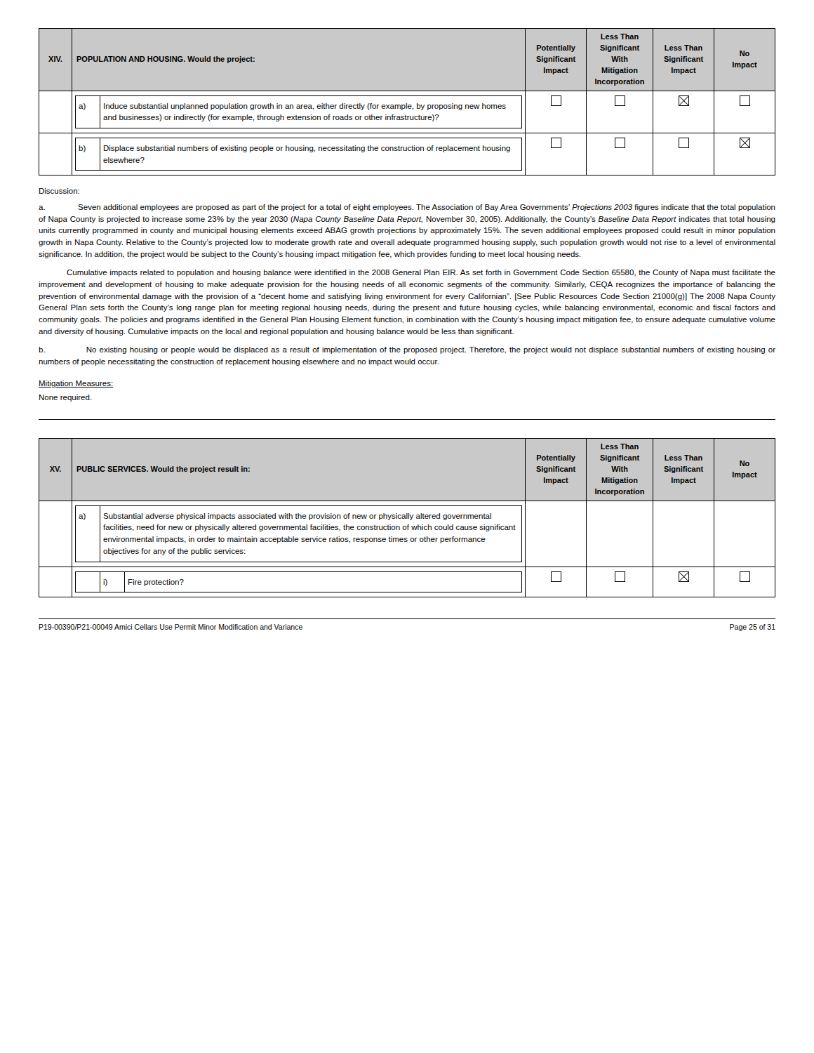| XIV. | POPULATION AND HOUSING. Would the project: | Potentially Significant Impact | Less Than Significant With Mitigation Incorporation | Less Than Significant Impact | No Impact |
| --- | --- | --- | --- | --- | --- |
| | / a) / Induce substantial unplanned population growth in an area, either directly (for example, by proposing new homes and businesses) or indirectly (for example, through extension of roads or other infrastructure)? / | | | | |
| | / b) / Displace substantial numbers of existing people or housing, necessitating the construction of replacement housing elsewhere? / | | | | |
Discussion:
a. Seven additional employees are proposed as part of the project for a total of eight employees. The Association of Bay Area Governments’ Projections 2003 figures indicate that the total population of Napa County is projected to increase some 23% by the year 2030 (Napa County Baseline Data Report, November 30, 2005). Additionally, the County’s Baseline Data Report indicates that total housing units currently programmed in county and municipal housing elements exceed ABAG growth projections by approximately 15%. The seven additional employees proposed could result in minor population growth in Napa County. Relative to the County’s projected low to moderate growth rate and overall adequate programmed housing supply, such population growth would not rise to a level of environmental significance. In addition, the project would be subject to the County’s housing impact mitigation fee, which provides funding to meet local housing needs.
Cumulative impacts related to population and housing balance were identified in the 2008 General Plan EIR. As set forth in Government Code Section 65580, the County of Napa must facilitate the improvement and development of housing to make adequate provision for the housing needs of all economic segments of the community. Similarly, CEQA recognizes the importance of balancing the prevention of environmental damage with the provision of a “decent home and satisfying living environment for every Californian”. [See Public Resources Code Section 21000(g)] The 2008 Napa County General Plan sets forth the County’s long range plan for meeting regional housing needs, during the present and future housing cycles, while balancing environmental, economic and fiscal factors and community goals. The policies and programs identified in the General Plan Housing Element function, in combination with the County’s housing impact mitigation fee, to ensure adequate cumulative volume and diversity of housing. Cumulative impacts on the local and regional population and housing balance would be less than significant.
b. No existing housing or people would be displaced as a result of implementation of the proposed project. Therefore, the project would not displace substantial numbers of existing housing or numbers of people necessitating the construction of replacement housing elsewhere and no impact would occur.
Mitigation Measures:
None required.
| XV. | PUBLIC SERVICES. Would the project result in: | Potentially Significant Impact | Less Than Significant With Mitigation Incorporation | Less Than Significant Impact | No Impact |
| --- | --- | --- | --- | --- | --- |
| | / a) / Substantial adverse physical impacts associated with the provision of new or physically altered governmental facilities, need for new or physically altered governmental facilities, the construction of which could cause significant environmental impacts, in order to maintain acceptable service ratios, response times or other performance objectives for any of the public services: / | | | | |
| | / / i) / Fire protection? / | | | | |
P19-00390/P21-00049 Amici Cellars Use Permit Minor Modification and Variance Page 25 of 31